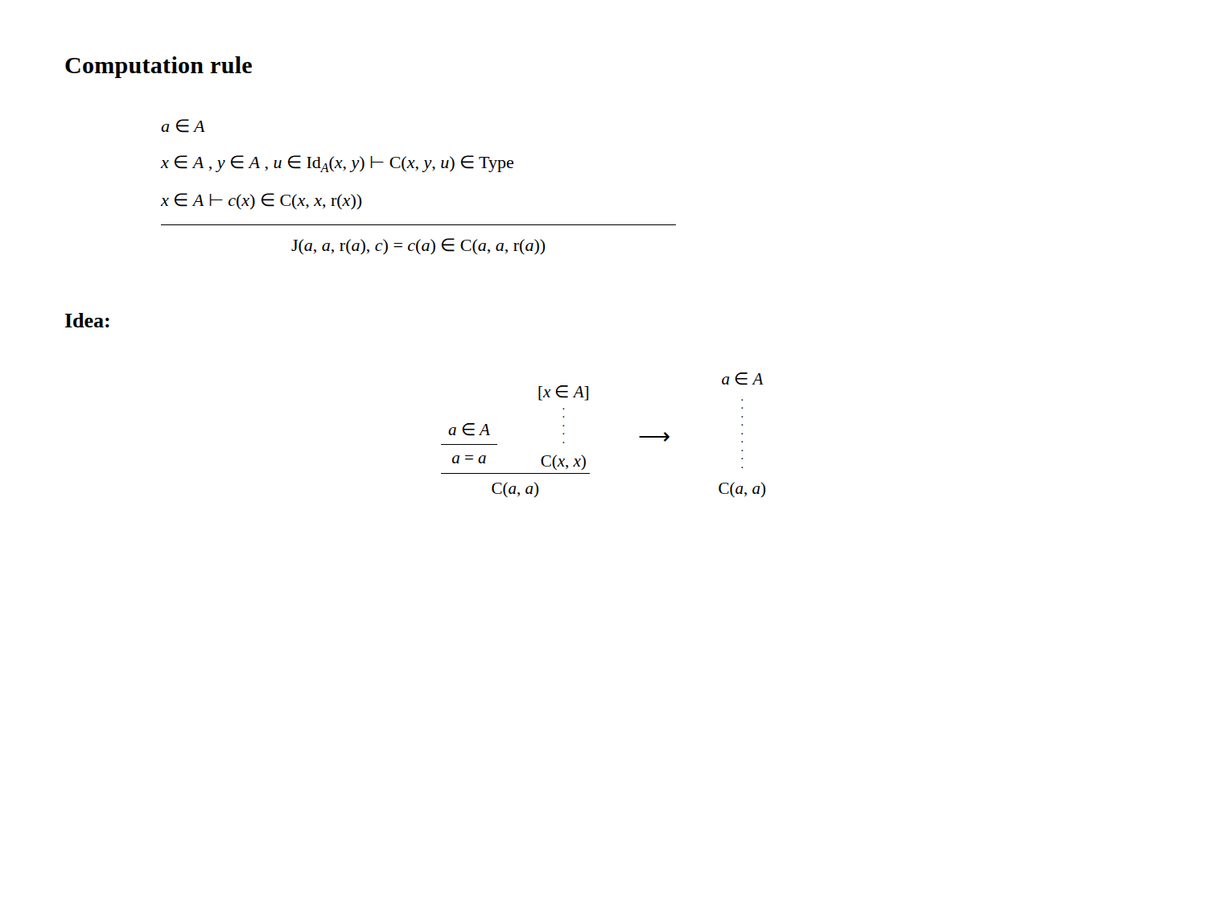Computation rule
a ∈ A
x ∈ A , y ∈ A , u ∈ IdA(x, y) ⊢ C(x, y, u) ∈ Type
x ∈ A ⊢ c(x) ∈ C(x, x, r(x))
J(a, a, r(a), c) = c(a) ∈ C(a, a, r(a))
Idea:
a ∈ A
a = a
[x ∈ A]
·
·
·
·
·
C(x, x)
C(a, a)
⟶
a ∈ A
·
·
·
·
·
·
·
·
·
C(a, a)